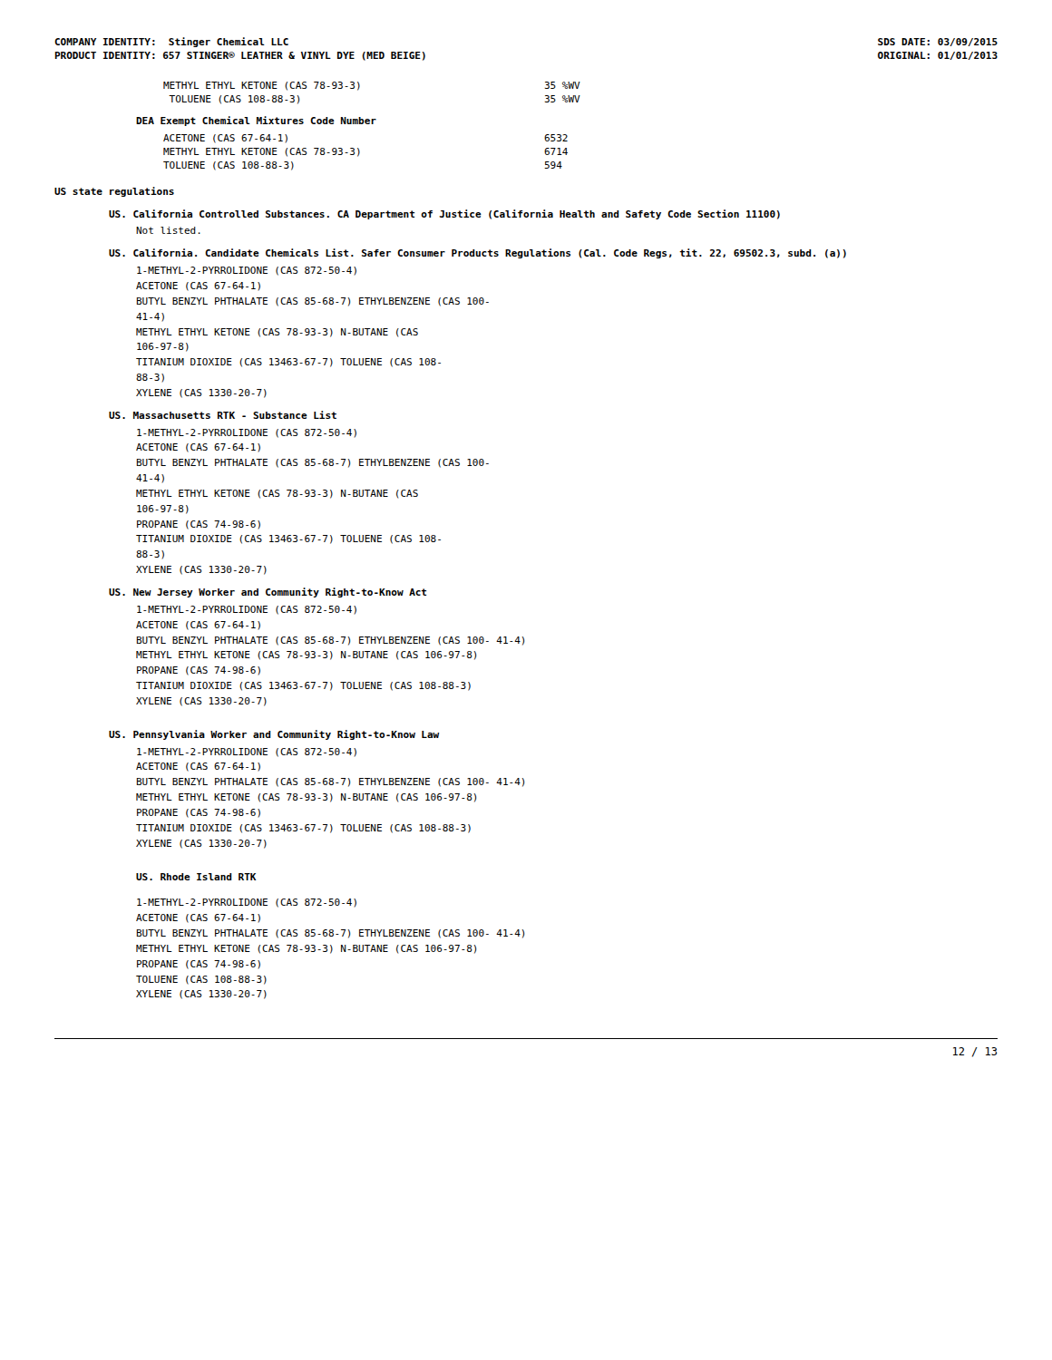COMPANY IDENTITY: Stinger Chemical LLC PRODUCT IDENTITY: 657 STINGER® LEATHER & VINYL DYE (MED BEIGE)
SDS DATE: 03/09/2015 ORIGINAL: 01/01/2013
METHYL ETHYL KETONE (CAS 78-93-3) 35 %WV
TOLUENE (CAS 108-88-3) 35 %WV
DEA Exempt Chemical Mixtures Code Number
ACETONE (CAS 67-64-1) 6532
METHYL ETHYL KETONE (CAS 78-93-3) 6714
TOLUENE (CAS 108-88-3) 594
US state regulations
US. California Controlled Substances. CA Department of Justice (California Health and Safety Code Section 11100)
Not listed.
US. California. Candidate Chemicals List. Safer Consumer Products Regulations (Cal. Code Regs, tit. 22, 69502.3, subd. (a))
1-METHYL-2-PYRROLIDONE (CAS 872-50-4)
ACETONE (CAS 67-64-1)
BUTYL BENZYL PHTHALATE (CAS 85-68-7) ETHYLBENZENE (CAS 100-
41-4)
METHYL ETHYL KETONE (CAS 78-93-3) N-BUTANE (CAS
106-97-8)
TITANIUM DIOXIDE (CAS 13463-67-7) TOLUENE (CAS 108-
88-3)
XYLENE (CAS 1330-20-7)
US. Massachusetts RTK - Substance List
1-METHYL-2-PYRROLIDONE (CAS 872-50-4)
ACETONE (CAS 67-64-1)
BUTYL BENZYL PHTHALATE (CAS 85-68-7) ETHYLBENZENE (CAS 100-
41-4)
METHYL ETHYL KETONE (CAS 78-93-3) N-BUTANE (CAS
106-97-8)
PROPANE (CAS 74-98-6)
TITANIUM DIOXIDE (CAS 13463-67-7) TOLUENE (CAS 108-
88-3)
XYLENE (CAS 1330-20-7)
US. New Jersey Worker and Community Right-to-Know Act
1-METHYL-2-PYRROLIDONE (CAS 872-50-4)
ACETONE (CAS 67-64-1)
BUTYL BENZYL PHTHALATE (CAS 85-68-7) ETHYLBENZENE (CAS 100- 41-4)
METHYL ETHYL KETONE (CAS 78-93-3) N-BUTANE (CAS 106-97-8)
PROPANE (CAS 74-98-6)
TITANIUM DIOXIDE (CAS 13463-67-7) TOLUENE (CAS 108-88-3)
XYLENE (CAS 1330-20-7)
US. Pennsylvania Worker and Community Right-to-Know Law
1-METHYL-2-PYRROLIDONE (CAS 872-50-4)
ACETONE (CAS 67-64-1)
BUTYL BENZYL PHTHALATE (CAS 85-68-7) ETHYLBENZENE (CAS 100- 41-4)
METHYL ETHYL KETONE (CAS 78-93-3) N-BUTANE (CAS 106-97-8)
PROPANE (CAS 74-98-6)
TITANIUM DIOXIDE (CAS 13463-67-7) TOLUENE (CAS 108-88-3)
XYLENE (CAS 1330-20-7)
US. Rhode Island RTK
1-METHYL-2-PYRROLIDONE (CAS 872-50-4)
ACETONE (CAS 67-64-1)
BUTYL BENZYL PHTHALATE (CAS 85-68-7) ETHYLBENZENE (CAS 100- 41-4)
METHYL ETHYL KETONE (CAS 78-93-3) N-BUTANE (CAS 106-97-8)
PROPANE (CAS 74-98-6)
TOLUENE (CAS 108-88-3)
XYLENE (CAS 1330-20-7)
12 / 13